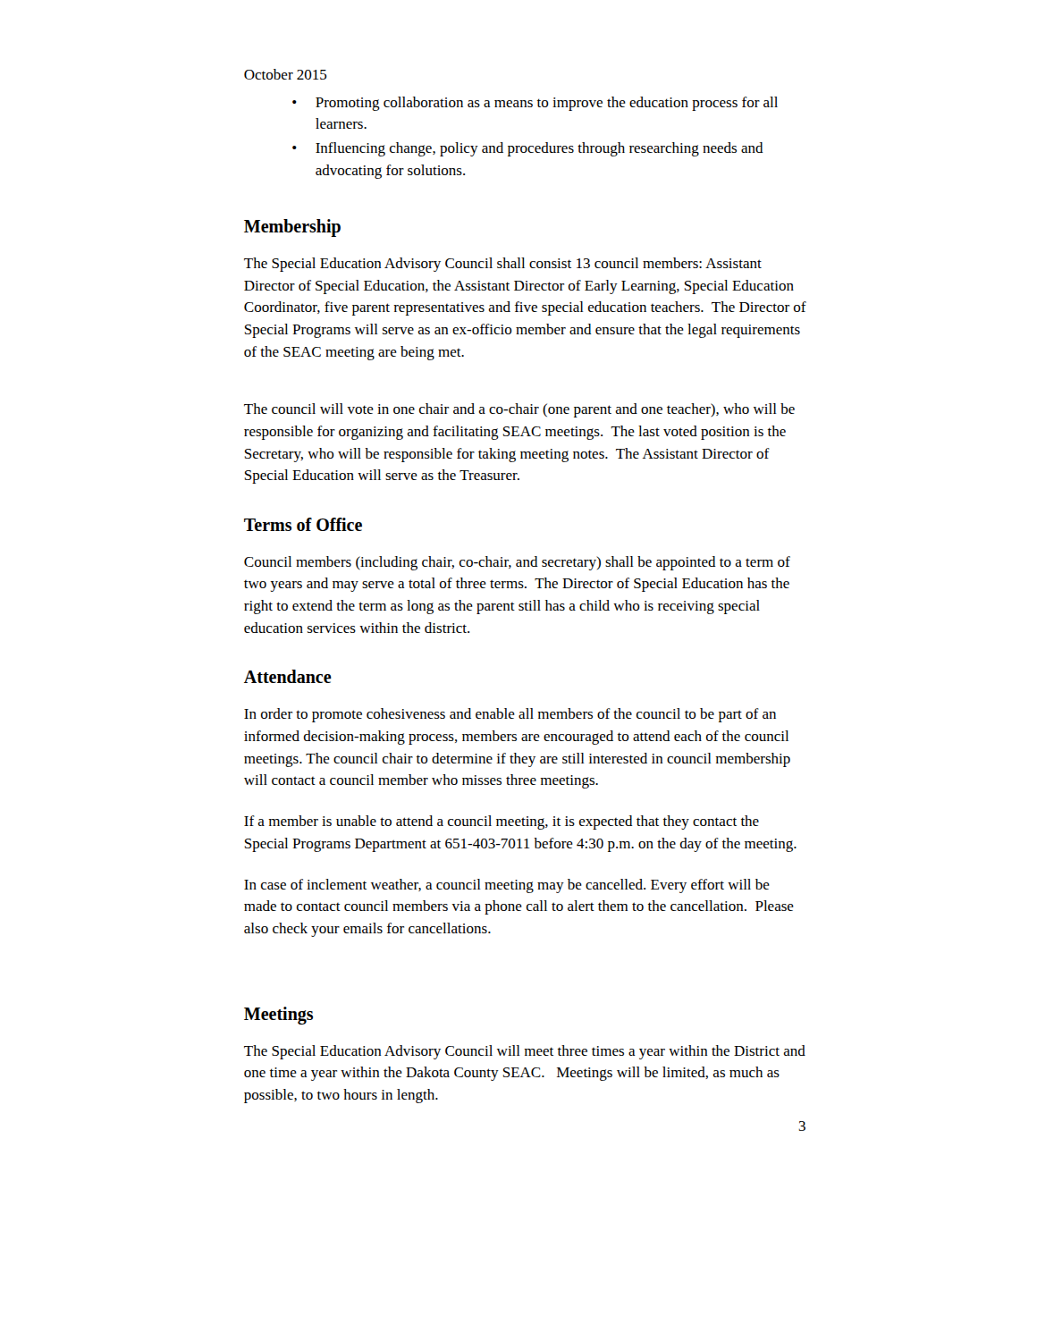October 2015
Promoting collaboration as a means to improve the education process for all learners.
Influencing change, policy and procedures through researching needs and advocating for solutions.
Membership
The Special Education Advisory Council shall consist 13 council members: Assistant Director of Special Education, the Assistant Director of Early Learning, Special Education Coordinator, five parent representatives and five special education teachers. The Director of Special Programs will serve as an ex-officio member and ensure that the legal requirements of the SEAC meeting are being met.
The council will vote in one chair and a co-chair (one parent and one teacher), who will be responsible for organizing and facilitating SEAC meetings. The last voted position is the Secretary, who will be responsible for taking meeting notes. The Assistant Director of Special Education will serve as the Treasurer.
Terms of Office
Council members (including chair, co-chair, and secretary) shall be appointed to a term of two years and may serve a total of three terms. The Director of Special Education has the right to extend the term as long as the parent still has a child who is receiving special education services within the district.
Attendance
In order to promote cohesiveness and enable all members of the council to be part of an informed decision-making process, members are encouraged to attend each of the council meetings. The council chair to determine if they are still interested in council membership will contact a council member who misses three meetings.
If a member is unable to attend a council meeting, it is expected that they contact the Special Programs Department at 651-403-7011 before 4:30 p.m. on the day of the meeting.
In case of inclement weather, a council meeting may be cancelled. Every effort will be made to contact council members via a phone call to alert them to the cancellation. Please also check your emails for cancellations.
Meetings
The Special Education Advisory Council will meet three times a year within the District and one time a year within the Dakota County SEAC. Meetings will be limited, as much as possible, to two hours in length.
3